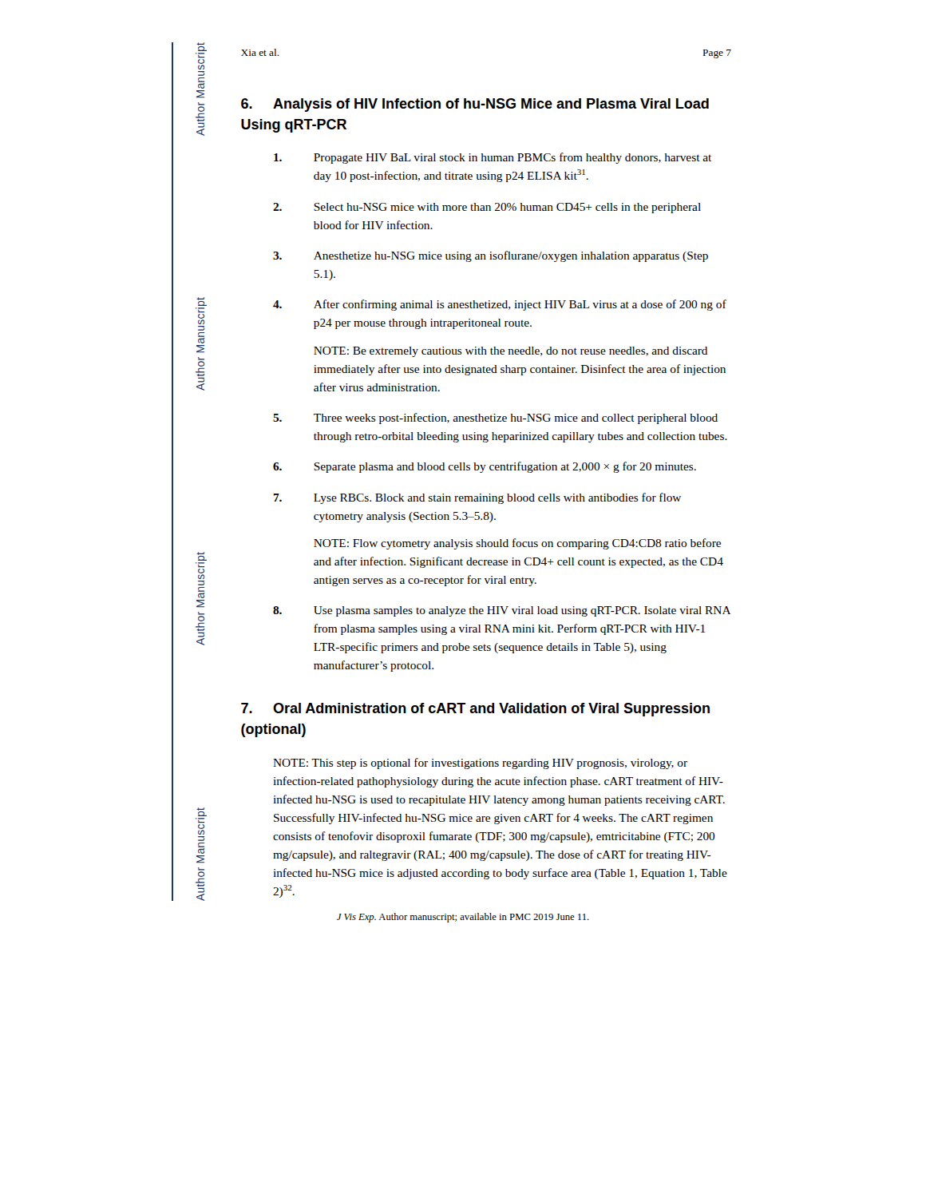Author Manuscript
Author Manuscript
Author Manuscript
Author Manuscript
Xia et al. Page 7
6. Analysis of HIV Infection of hu-NSG Mice and Plasma Viral Load Using qRT-PCR
1. Propagate HIV BaL viral stock in human PBMCs from healthy donors, harvest at day 10 post-infection, and titrate using p24 ELISA kit31.
2. Select hu-NSG mice with more than 20% human CD45+ cells in the peripheral blood for HIV infection.
3. Anesthetize hu-NSG mice using an isoflurane/oxygen inhalation apparatus (Step 5.1).
4. After confirming animal is anesthetized, inject HIV BaL virus at a dose of 200 ng of p24 per mouse through intraperitoneal route.
NOTE: Be extremely cautious with the needle, do not reuse needles, and discard immediately after use into designated sharp container. Disinfect the area of injection after virus administration.
5. Three weeks post-infection, anesthetize hu-NSG mice and collect peripheral blood through retro-orbital bleeding using heparinized capillary tubes and collection tubes.
6. Separate plasma and blood cells by centrifugation at 2,000 × g for 20 minutes.
7. Lyse RBCs. Block and stain remaining blood cells with antibodies for flow cytometry analysis (Section 5.3–5.8).
NOTE: Flow cytometry analysis should focus on comparing CD4:CD8 ratio before and after infection. Significant decrease in CD4+ cell count is expected, as the CD4 antigen serves as a co-receptor for viral entry.
8. Use plasma samples to analyze the HIV viral load using qRT-PCR. Isolate viral RNA from plasma samples using a viral RNA mini kit. Perform qRT-PCR with HIV-1 LTR-specific primers and probe sets (sequence details in Table 5), using manufacturer’s protocol.
7. Oral Administration of cART and Validation of Viral Suppression (optional)
NOTE: This step is optional for investigations regarding HIV prognosis, virology, or infection-related pathophysiology during the acute infection phase. cART treatment of HIV-infected hu-NSG is used to recapitulate HIV latency among human patients receiving cART. Successfully HIV-infected hu-NSG mice are given cART for 4 weeks. The cART regimen consists of tenofovir disoproxil fumarate (TDF; 300 mg/capsule), emtricitabine (FTC; 200 mg/capsule), and raltegravir (RAL; 400 mg/capsule). The dose of cART for treating HIV-infected hu-NSG mice is adjusted according to body surface area (Table 1, Equation 1, Table 2)32.
J Vis Exp. Author manuscript; available in PMC 2019 June 11.